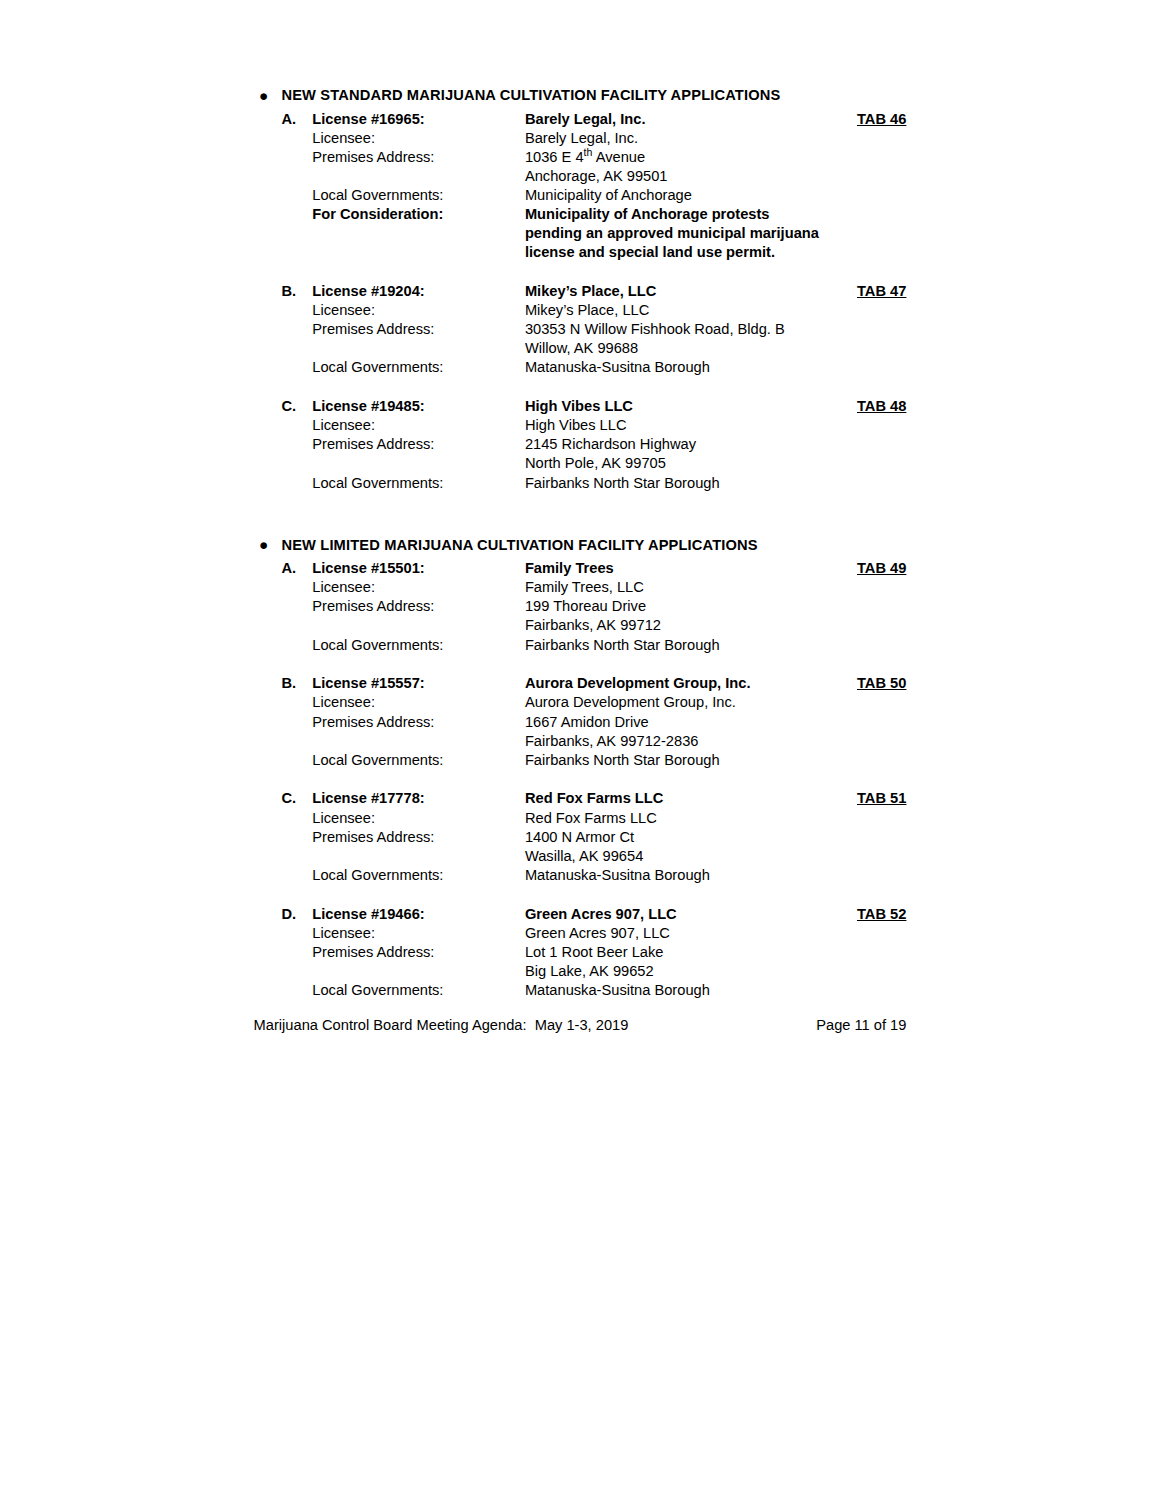New Standard Marijuana Cultivation Facility Applications
| A. | License #16965: | Barely Legal, Inc. | TAB 46 |
| | Licensee: | Barely Legal, Inc. | |
| | Premises Address: | 1036 E 4 th Avenue | |
| | | Anchorage, AK 99501 | |
| | Local Governments: | Municipality of Anchorage | |
| | For Consideration: | Municipality of Anchorage protests pending an approved municipal marijuana license and special land use permit. | |
| B. | License #19204: | Mikey’s Place, LLC | TAB 47 |
| | Licensee: | Mikey’s Place, LLC | |
| | Premises Address: | 30353 N Willow Fishhook Road, Bldg. B | |
| | | Willow, AK 99688 | |
| | Local Governments: | Matanuska-Susitna Borough | |
| C. | License #19485: | High Vibes LLC | TAB 48 |
| | Licensee: | High Vibes LLC | |
| | Premises Address: | 2145 Richardson Highway | |
| | | North Pole, AK 99705 | |
| | Local Governments: | Fairbanks North Star Borough | |
New Limited Marijuana Cultivation Facility Applications
| A. | License #15501: | Family Trees | TAB 49 |
| | Licensee: | Family Trees, LLC | |
| | Premises Address: | 199 Thoreau Drive | |
| | | Fairbanks, AK 99712 | |
| | Local Governments: | Fairbanks North Star Borough | |
| B. | License #15557: | Aurora Development Group, Inc. | TAB 50 |
| | Licensee: | Aurora Development Group, Inc. | |
| | Premises Address: | 1667 Amidon Drive | |
| | | Fairbanks, AK 99712-2836 | |
| | Local Governments: | Fairbanks North Star Borough | |
| C. | License #17778: | Red Fox Farms LLC | TAB 51 |
| | Licensee: | Red Fox Farms LLC | |
| | Premises Address: | 1400 N Armor Ct | |
| | | Wasilla, AK 99654 | |
| | Local Governments: | Matanuska-Susitna Borough | |
| D. | License #19466: | Green Acres 907, LLC | TAB 52 |
| | Licensee: | Green Acres 907, LLC | |
| | Premises Address: | Lot 1 Root Beer Lake | |
| | | Big Lake, AK 99652 | |
| | Local Governments: | Matanuska-Susitna Borough | |
Marijuana Control Board Meeting Agenda: May 1-3, 2019 Page 11 of 19